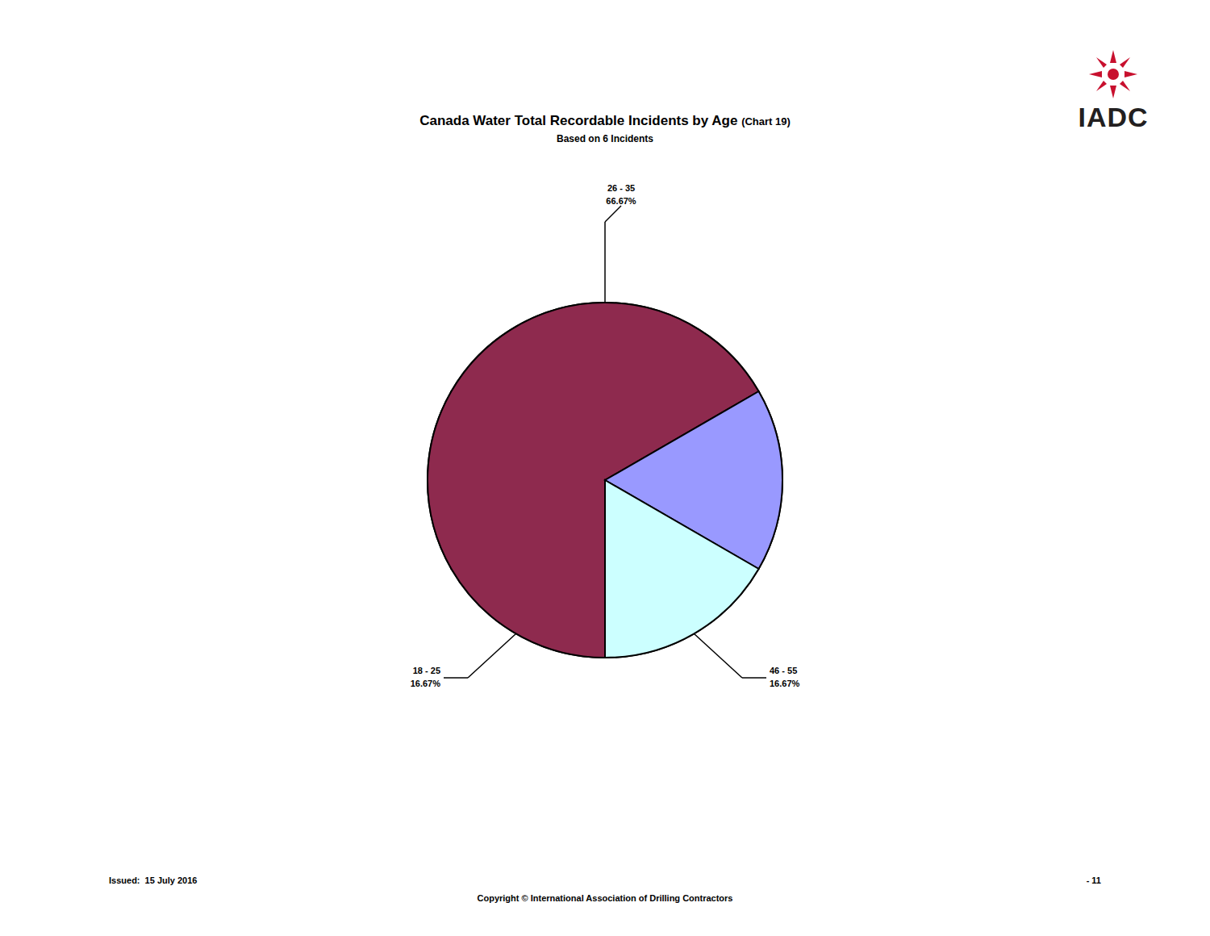IADC
Canada Water Total Recordable Incidents by Age (Chart 19)
Based on 6 Incidents
26 - 35 66.67% 18 - 25 16.67% 46 - 55 16.67%
Issued: 15 July 2016
- 11
Copyright © International Association of Drilling Contractors